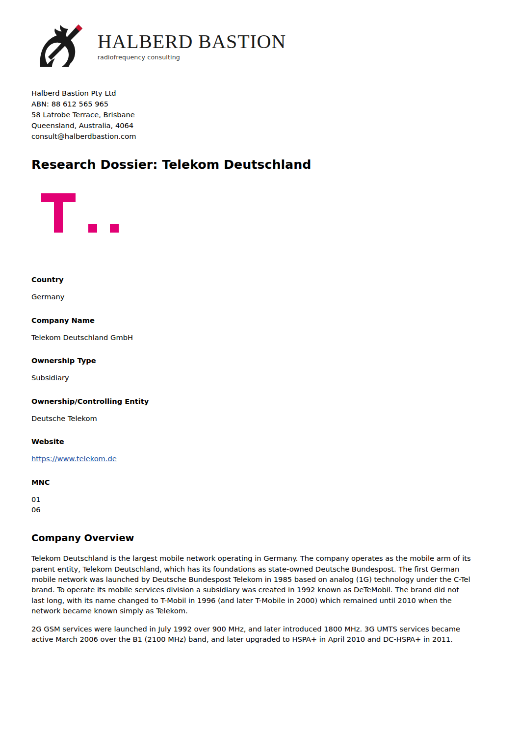HALBERD BASTION
radiofrequency consulting
Halberd Bastion Pty Ltd
ABN: 88 612 565 965
58 Latrobe Terrace, Brisbane
Queensland, Australia, 4064
consult@halberdbastion.com
Research Dossier: Telekom Deutschland
Country
Germany
Company Name
Telekom Deutschland GmbH
Ownership Type
Subsidiary
Ownership/Controlling Entity
Deutsche Telekom
Website
https://www.telekom.de
MNC
0106
Company Overview
Telekom Deutschland is the largest mobile network operating in Germany. The company operates as the mobile arm of its parent entity, Telekom Deutschland, which has its foundations as state-owned Deutsche Bundespost. The first German mobile network was launched by Deutsche Bundespost Telekom in 1985 based on analog (1G) technology under the C-Tel brand. To operate its mobile services division a subsidiary was created in 1992 known as DeTeMobil. The brand did not last long, with its name changed to T-Mobil in 1996 (and later T-Mobile in 2000) which remained until 2010 when the network became known simply as Telekom.
2G GSM services were launched in July 1992 over 900 MHz, and later introduced 1800 MHz. 3G UMTS services became active March 2006 over the B1 (2100 MHz) band, and later upgraded to HSPA+ in April 2010 and DC-HSPA+ in 2011.